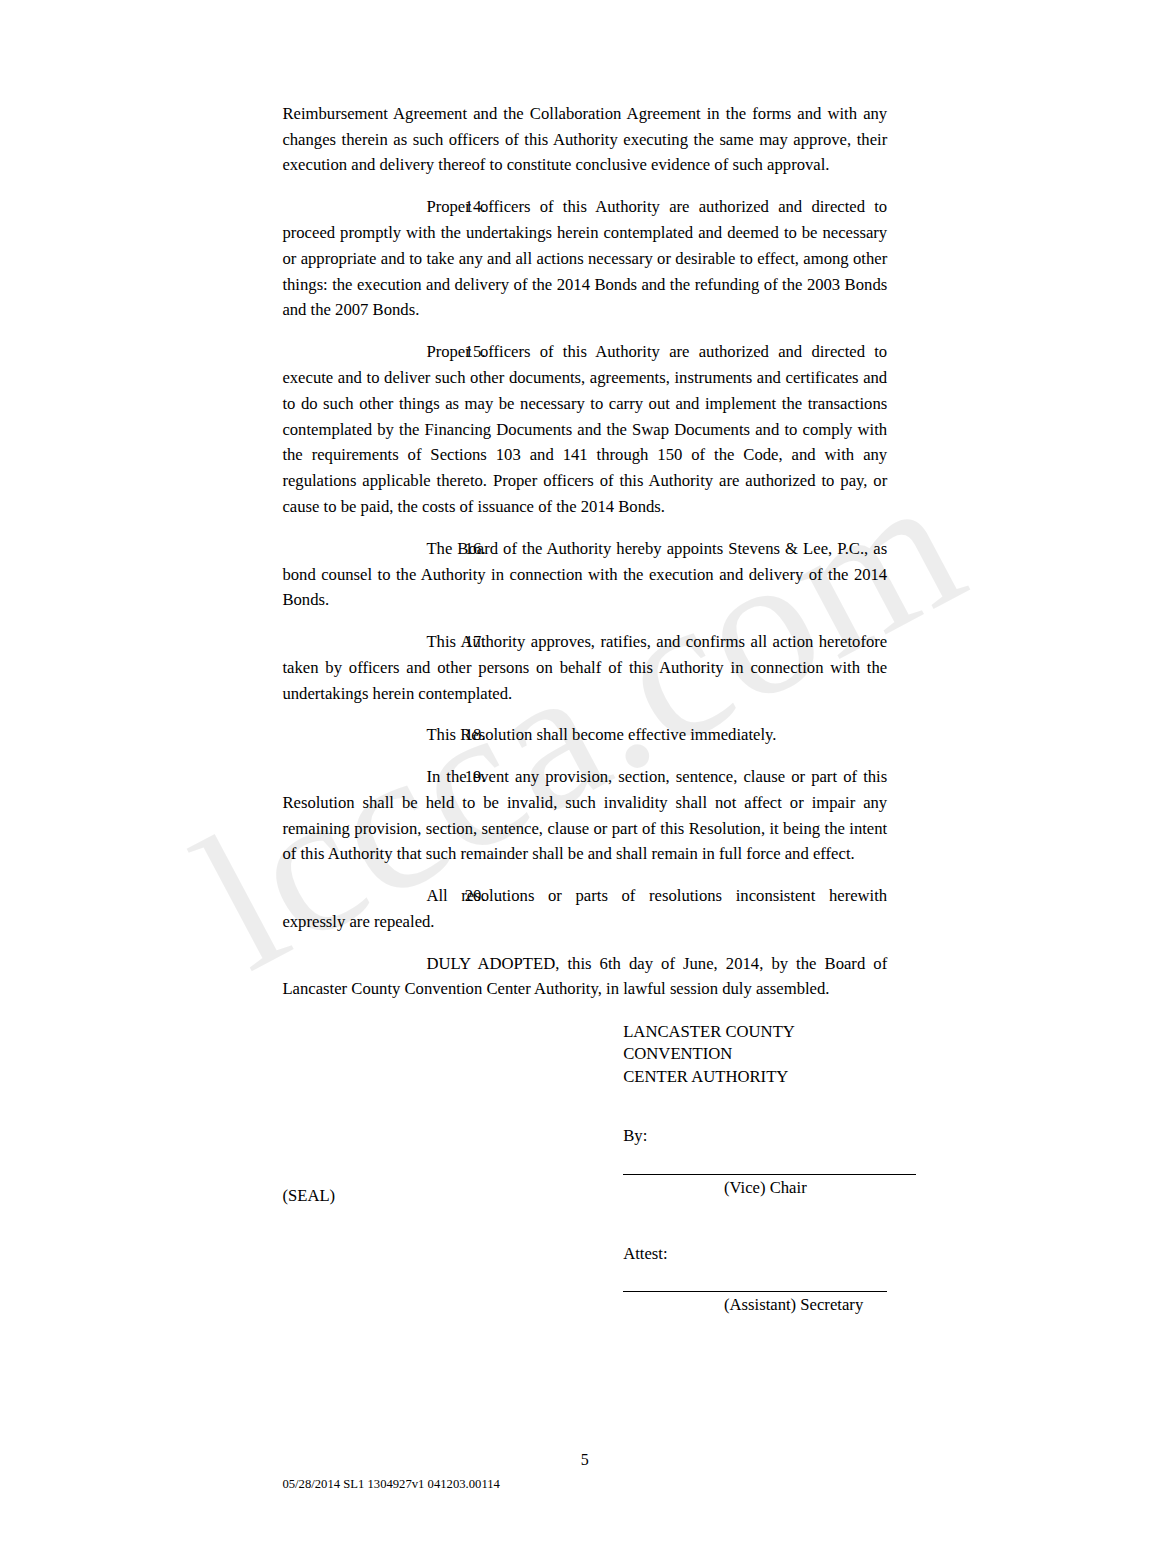lccca.com
Reimbursement Agreement and the Collaboration Agreement in the forms and with any changes therein as such officers of this Authority executing the same may approve, their execution and delivery thereof to constitute conclusive evidence of such approval.
14. Proper officers of this Authority are authorized and directed to proceed promptly with the undertakings herein contemplated and deemed to be necessary or appropriate and to take any and all actions necessary or desirable to effect, among other things: the execution and delivery of the 2014 Bonds and the refunding of the 2003 Bonds and the 2007 Bonds.
15. Proper officers of this Authority are authorized and directed to execute and to deliver such other documents, agreements, instruments and certificates and to do such other things as may be necessary to carry out and implement the transactions contemplated by the Financing Documents and the Swap Documents and to comply with the requirements of Sections 103 and 141 through 150 of the Code, and with any regulations applicable thereto. Proper officers of this Authority are authorized to pay, or cause to be paid, the costs of issuance of the 2014 Bonds.
16. The Board of the Authority hereby appoints Stevens & Lee, P.C., as bond counsel to the Authority in connection with the execution and delivery of the 2014 Bonds.
17. This Authority approves, ratifies, and confirms all action heretofore taken by officers and other persons on behalf of this Authority in connection with the undertakings herein contemplated.
18. This Resolution shall become effective immediately.
19. In the event any provision, section, sentence, clause or part of this Resolution shall be held to be invalid, such invalidity shall not affect or impair any remaining provision, section, sentence, clause or part of this Resolution, it being the intent of this Authority that such remainder shall be and shall remain in full force and effect.
20. All resolutions or parts of resolutions inconsistent herewith expressly are repealed.
DULY ADOPTED, this 6th day of June, 2014, by the Board of Lancaster County Convention Center Authority, in lawful session duly assembled.
LANCASTER COUNTY CONVENTION
CENTER AUTHORITY
By:
(Vice) Chair
(SEAL)
Attest:
(Assistant) Secretary
5
05/28/2014 SL1 1304927v1 041203.00114